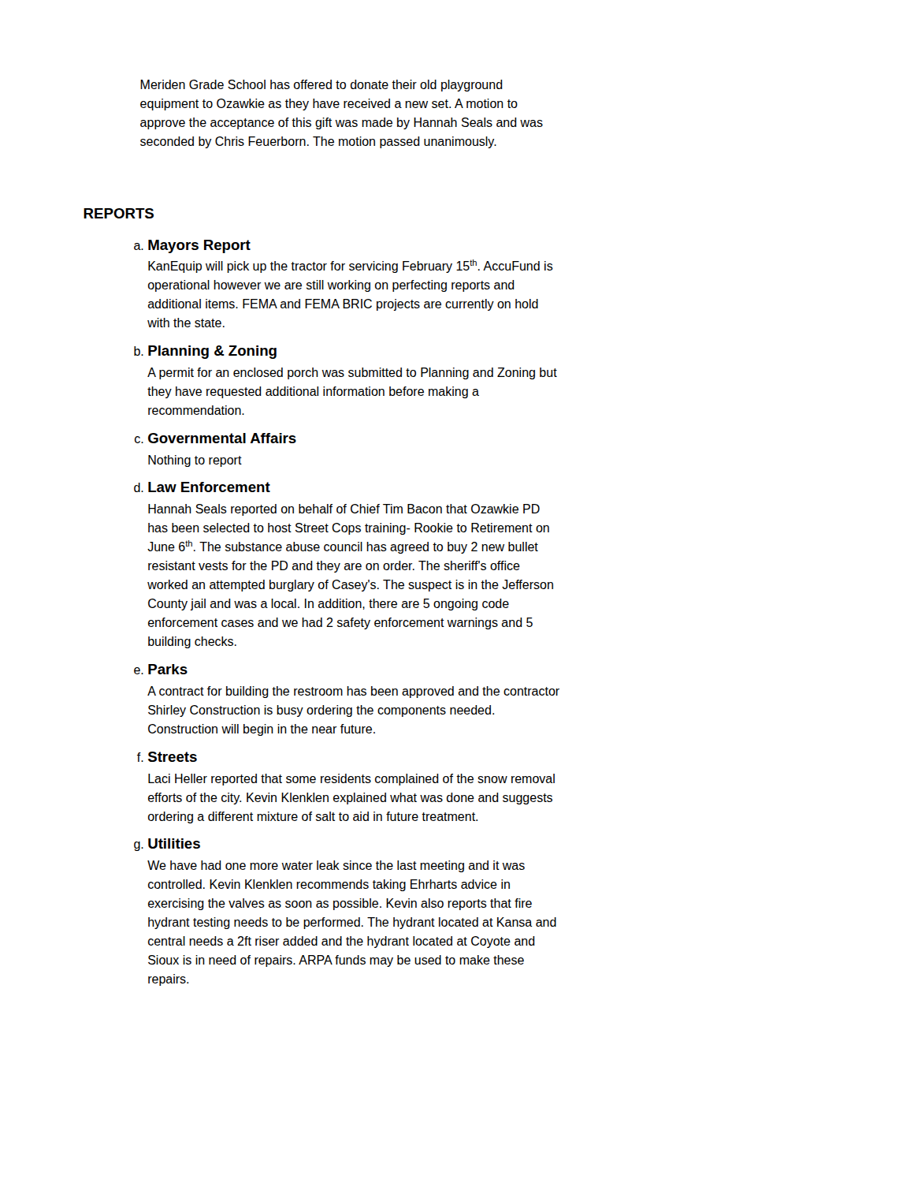Meriden Grade School has offered to donate their old playground equipment to Ozawkie as they have received a new set. A motion to approve the acceptance of this gift was made by Hannah Seals and was seconded by Chris Feuerborn. The motion passed unanimously.
REPORTS
Mayors Report
KanEquip will pick up the tractor for servicing February 15th. AccuFund is operational however we are still working on perfecting reports and additional items. FEMA and FEMA BRIC projects are currently on hold with the state.
Planning & Zoning
A permit for an enclosed porch was submitted to Planning and Zoning but they have requested additional information before making a recommendation.
Governmental Affairs
Nothing to report
Law Enforcement
Hannah Seals reported on behalf of Chief Tim Bacon that Ozawkie PD has been selected to host Street Cops training- Rookie to Retirement on June 6th. The substance abuse council has agreed to buy 2 new bullet resistant vests for the PD and they are on order. The sheriff's office worked an attempted burglary of Casey's. The suspect is in the Jefferson County jail and was a local. In addition, there are 5 ongoing code enforcement cases and we had 2 safety enforcement warnings and 5 building checks.
Parks
A contract for building the restroom has been approved and the contractor Shirley Construction is busy ordering the components needed. Construction will begin in the near future.
Streets
Laci Heller reported that some residents complained of the snow removal efforts of the city. Kevin Klenklen explained what was done and suggests ordering a different mixture of salt to aid in future treatment.
Utilities
We have had one more water leak since the last meeting and it was controlled. Kevin Klenklen recommends taking Ehrharts advice in exercising the valves as soon as possible. Kevin also reports that fire hydrant testing needs to be performed. The hydrant located at Kansa and central needs a 2ft riser added and the hydrant located at Coyote and Sioux is in need of repairs. ARPA funds may be used to make these repairs.